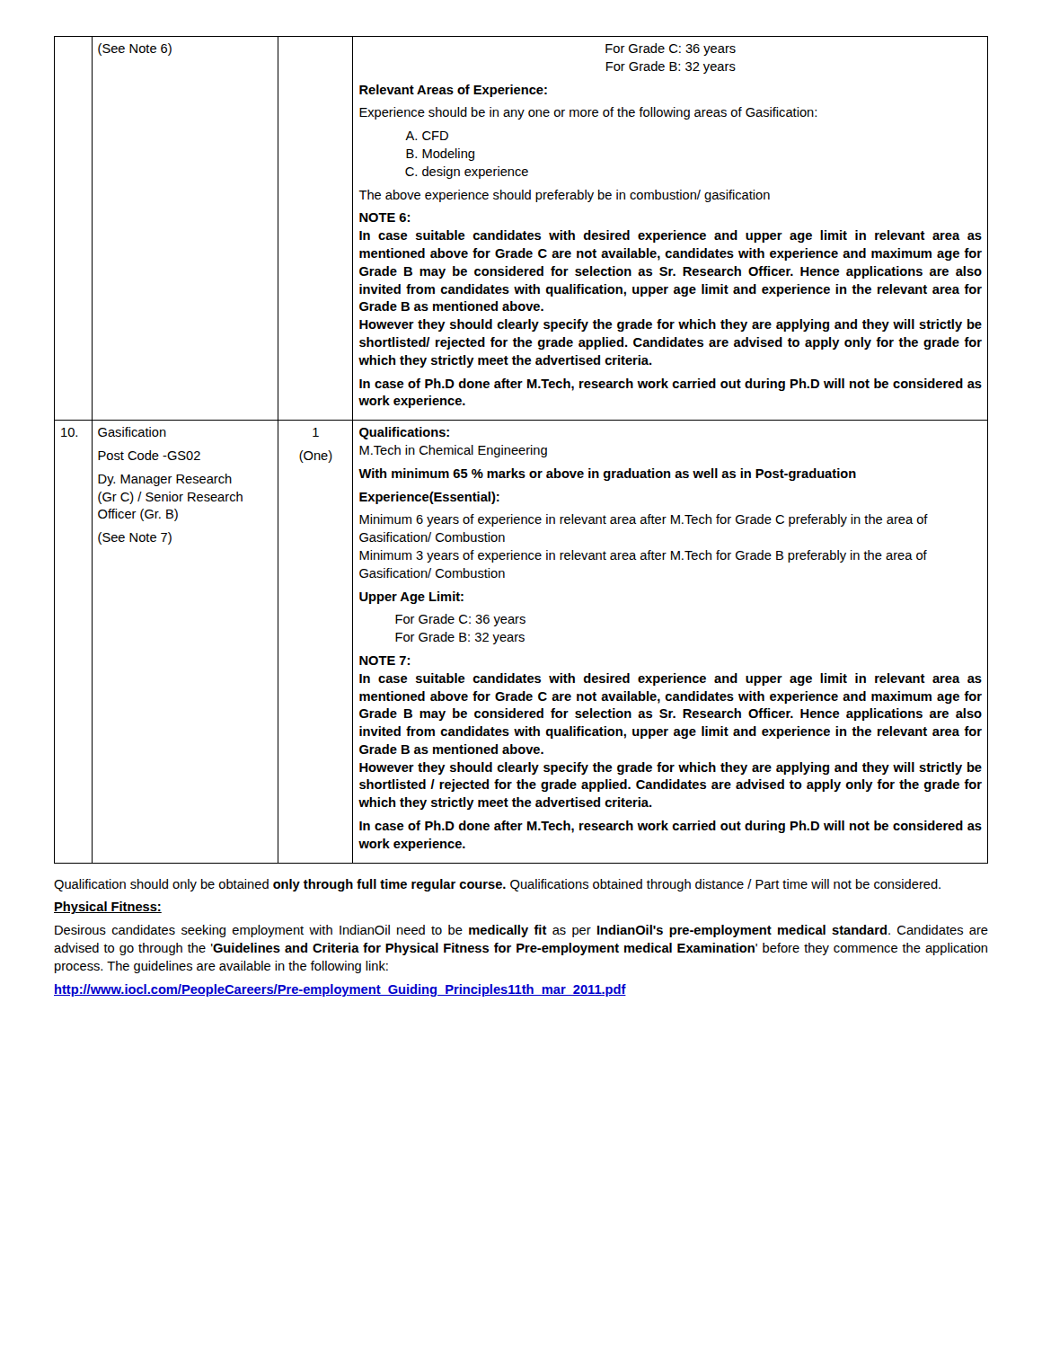| | (See Note 6) | | For Grade C: 36 years For Grade B: 32 years Relevant Areas of Experience: Experience should be in any one or more of the following areas of Gasification: CFD Modeling design experience The above experience should preferably be in combustion/ gasification NOTE 6: In case suitable candidates with desired experience and upper age limit in relevant area as mentioned above for Grade C are not available, candidates with experience and maximum age for Grade B may be considered for selection as Sr. Research Officer. Hence applications are also invited from candidates with qualification, upper age limit and experience in the relevant area for Grade B as mentioned above. However they should clearly specify the grade for which they are applying and they will strictly be shortlisted/ rejected for the grade applied. Candidates are advised to apply only for the grade for which they strictly meet the advertised criteria. In case of Ph.D done after M.Tech, research work carried out during Ph.D will not be considered as work experience. |
| 10. | Gasification Post Code -GS02 Dy. Manager Research (Gr C) / Senior Research Officer (Gr. B) (See Note 7) | 1 (One) | Qualifications: M.Tech in Chemical Engineering With minimum 65 % marks or above in graduation as well as in Post-graduation Experience(Essential): Minimum 6 years of experience in relevant area after M.Tech for Grade C preferably in the area of Gasification/ Combustion Minimum 3 years of experience in relevant area after M.Tech for Grade B preferably in the area of Gasification/ Combustion Upper Age Limit: For Grade C: 36 years For Grade B: 32 years NOTE 7: In case suitable candidates with desired experience and upper age limit in relevant area as mentioned above for Grade C are not available, candidates with experience and maximum age for Grade B may be considered for selection as Sr. Research Officer. Hence applications are also invited from candidates with qualification, upper age limit and experience in the relevant area for Grade B as mentioned above. However they should clearly specify the grade for which they are applying and they will strictly be shortlisted / rejected for the grade applied. Candidates are advised to apply only for the grade for which they strictly meet the advertised criteria. In case of Ph.D done after M.Tech, research work carried out during Ph.D will not be considered as work experience. |
Qualification should only be obtained only through full time regular course. Qualifications obtained through distance / Part time will not be considered.
Physical Fitness:
Desirous candidates seeking employment with IndianOil need to be medically fit as per IndianOil's pre-employment medical standard. Candidates are advised to go through the 'Guidelines and Criteria for Physical Fitness for Pre-employment medical Examination' before they commence the application process. The guidelines are available in the following link:
http://www.iocl.com/PeopleCareers/Pre-employment_Guiding_Principles11th_mar_2011.pdf